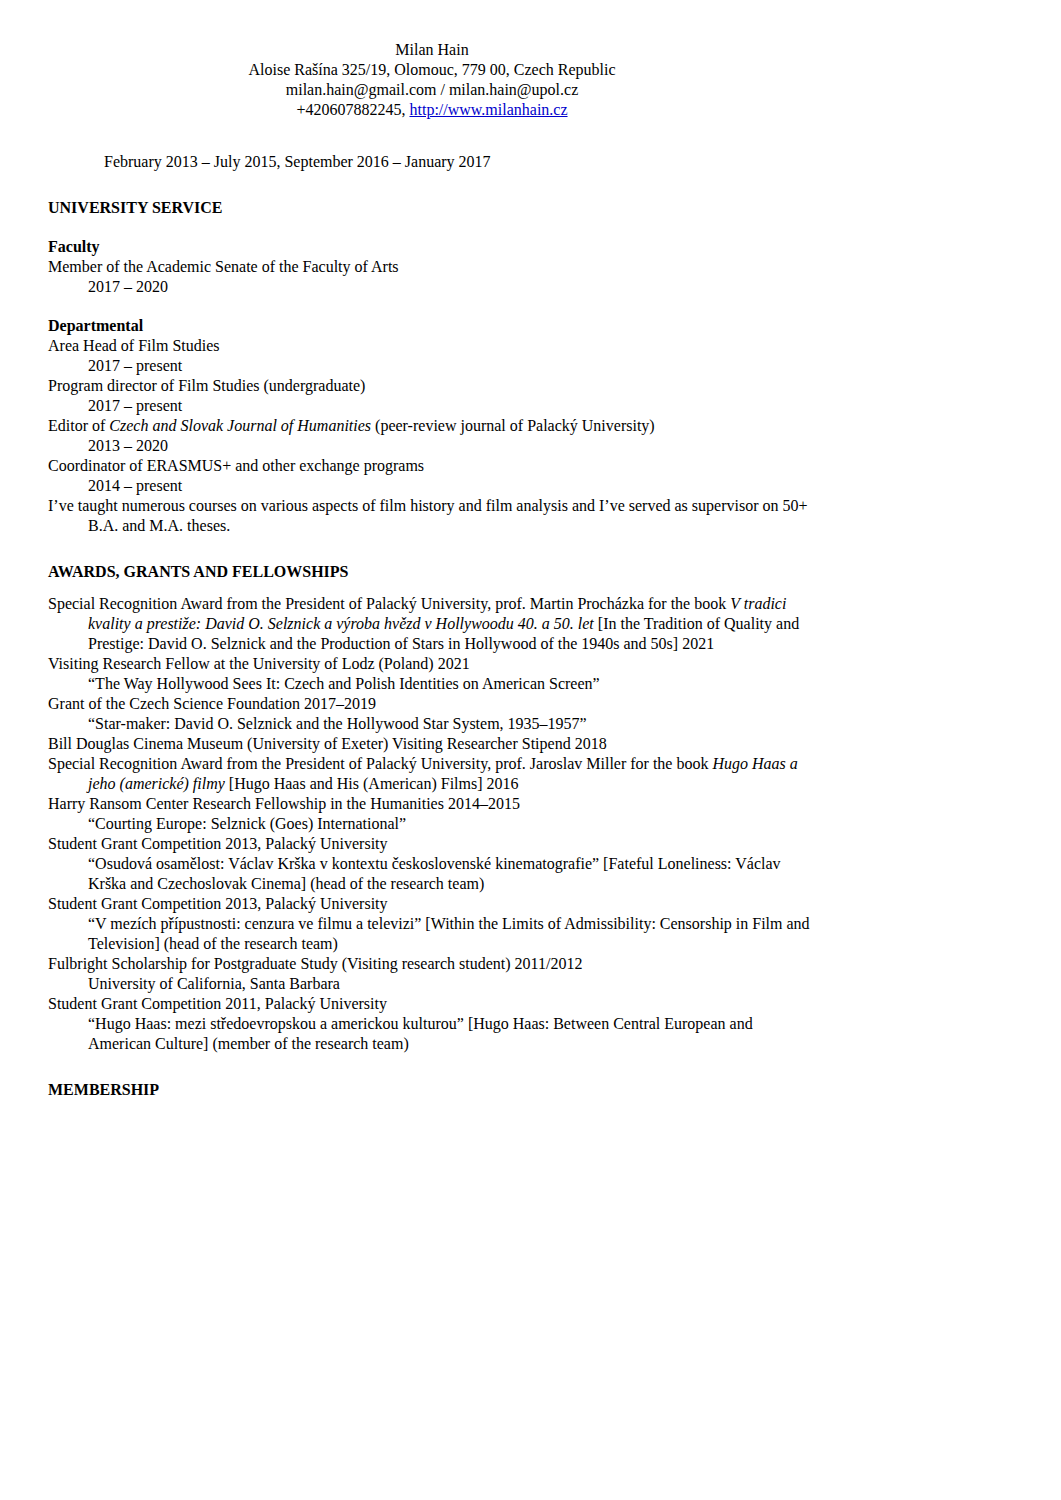Milan Hain
Aloise Rašína 325/19, Olomouc, 779 00, Czech Republic
milan.hain@gmail.com / milan.hain@upol.cz
+420607882245, http://www.milanhain.cz
February 2013 – July 2015, September 2016 – January 2017
University Service
Faculty
Member of the Academic Senate of the Faculty of Arts
2017 – 2020
Departmental
Area Head of Film Studies
2017 – present
Program director of Film Studies (undergraduate)
2017 – present
Editor of Czech and Slovak Journal of Humanities (peer-review journal of Palacký University)
2013 – 2020
Coordinator of ERASMUS+ and other exchange programs
2014 – present
I’ve taught numerous courses on various aspects of film history and film analysis and I’ve served as supervisor on 50+ B.A. and M.A. theses.
Awards, Grants and Fellowships
Special Recognition Award from the President of Palacký University, prof. Martin Procházka for the book V tradici kvality a prestiže: David O. Selznick a výroba hvězd v Hollywoodu 40. a 50. let [In the Tradition of Quality and Prestige: David O. Selznick and the Production of Stars in Hollywood of the 1940s and 50s] 2021
Visiting Research Fellow at the University of Lodz (Poland) 2021
“The Way Hollywood Sees It: Czech and Polish Identities on American Screen”
Grant of the Czech Science Foundation 2017–2019
“Star-maker: David O. Selznick and the Hollywood Star System, 1935–1957”
Bill Douglas Cinema Museum (University of Exeter) Visiting Researcher Stipend 2018
Special Recognition Award from the President of Palacký University, prof. Jaroslav Miller for the book Hugo Haas a jeho (americké) filmy [Hugo Haas and His (American) Films] 2016
Harry Ransom Center Research Fellowship in the Humanities 2014–2015
“Courting Europe: Selznick (Goes) International”
Student Grant Competition 2013, Palacký University
“Osudová osamělost: Václav Krška v kontextu československé kinematografie” [Fateful Loneliness: Václav Krška and Czechoslovak Cinema] (head of the research team)
Student Grant Competition 2013, Palacký University
“V mezích přípustnosti: cenzura ve filmu a televizi” [Within the Limits of Admissibility: Censorship in Film and Television] (head of the research team)
Fulbright Scholarship for Postgraduate Study (Visiting research student) 2011/2012
University of California, Santa Barbara
Student Grant Competition 2011, Palacký University
“Hugo Haas: mezi středoevropskou a americkou kulturou” [Hugo Haas: Between Central European and American Culture] (member of the research team)
Membership